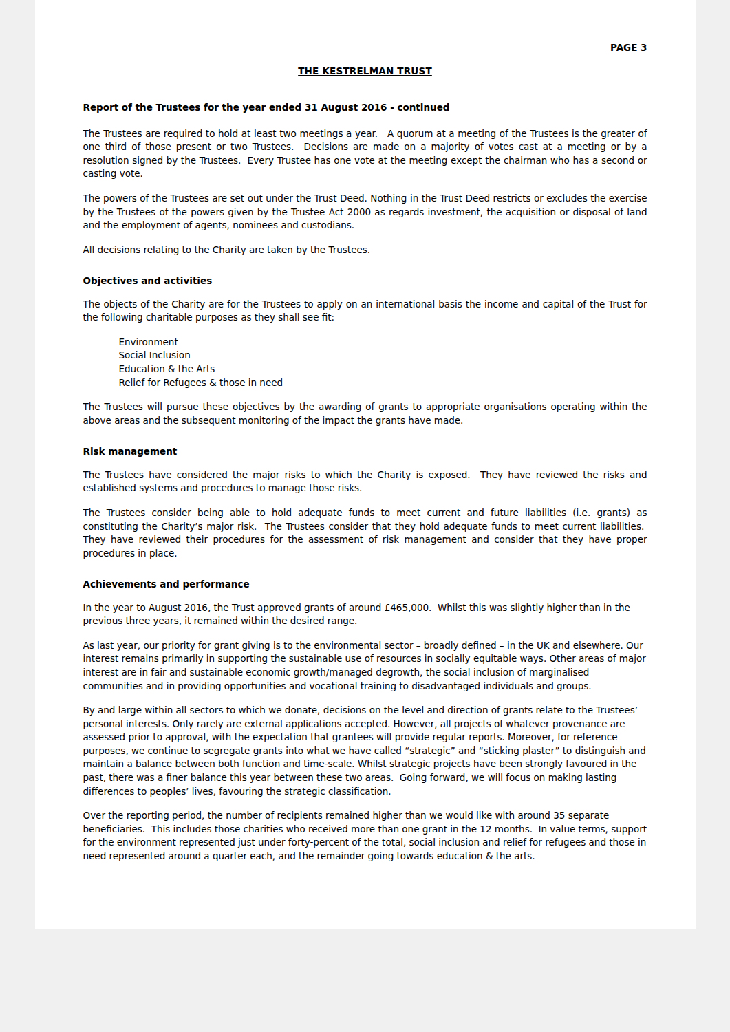PAGE 3
THE KESTRELMAN TRUST
Report of the Trustees for the year ended 31 August 2016 - continued
The Trustees are required to hold at least two meetings a year. A quorum at a meeting of the Trustees is the greater of one third of those present or two Trustees. Decisions are made on a majority of votes cast at a meeting or by a resolution signed by the Trustees. Every Trustee has one vote at the meeting except the chairman who has a second or casting vote.
The powers of the Trustees are set out under the Trust Deed. Nothing in the Trust Deed restricts or excludes the exercise by the Trustees of the powers given by the Trustee Act 2000 as regards investment, the acquisition or disposal of land and the employment of agents, nominees and custodians.
All decisions relating to the Charity are taken by the Trustees.
Objectives and activities
The objects of the Charity are for the Trustees to apply on an international basis the income and capital of the Trust for the following charitable purposes as they shall see fit:
Environment
Social Inclusion
Education & the Arts
Relief for Refugees & those in need
The Trustees will pursue these objectives by the awarding of grants to appropriate organisations operating within the above areas and the subsequent monitoring of the impact the grants have made.
Risk management
The Trustees have considered the major risks to which the Charity is exposed. They have reviewed the risks and established systems and procedures to manage those risks.
The Trustees consider being able to hold adequate funds to meet current and future liabilities (i.e. grants) as constituting the Charity’s major risk. The Trustees consider that they hold adequate funds to meet current liabilities. They have reviewed their procedures for the assessment of risk management and consider that they have proper procedures in place.
Achievements and performance
In the year to August 2016, the Trust approved grants of around £465,000. Whilst this was slightly higher than in the previous three years, it remained within the desired range.
As last year, our priority for grant giving is to the environmental sector – broadly defined – in the UK and elsewhere. Our interest remains primarily in supporting the sustainable use of resources in socially equitable ways. Other areas of major interest are in fair and sustainable economic growth/managed degrowth, the social inclusion of marginalised communities and in providing opportunities and vocational training to disadvantaged individuals and groups.
By and large within all sectors to which we donate, decisions on the level and direction of grants relate to the Trustees’ personal interests. Only rarely are external applications accepted. However, all projects of whatever provenance are assessed prior to approval, with the expectation that grantees will provide regular reports. Moreover, for reference purposes, we continue to segregate grants into what we have called “strategic” and “sticking plaster” to distinguish and maintain a balance between both function and time-scale. Whilst strategic projects have been strongly favoured in the past, there was a finer balance this year between these two areas. Going forward, we will focus on making lasting differences to peoples’ lives, favouring the strategic classification.
Over the reporting period, the number of recipients remained higher than we would like with around 35 separate beneficiaries. This includes those charities who received more than one grant in the 12 months. In value terms, support for the environment represented just under forty-percent of the total, social inclusion and relief for refugees and those in need represented around a quarter each, and the remainder going towards education & the arts.